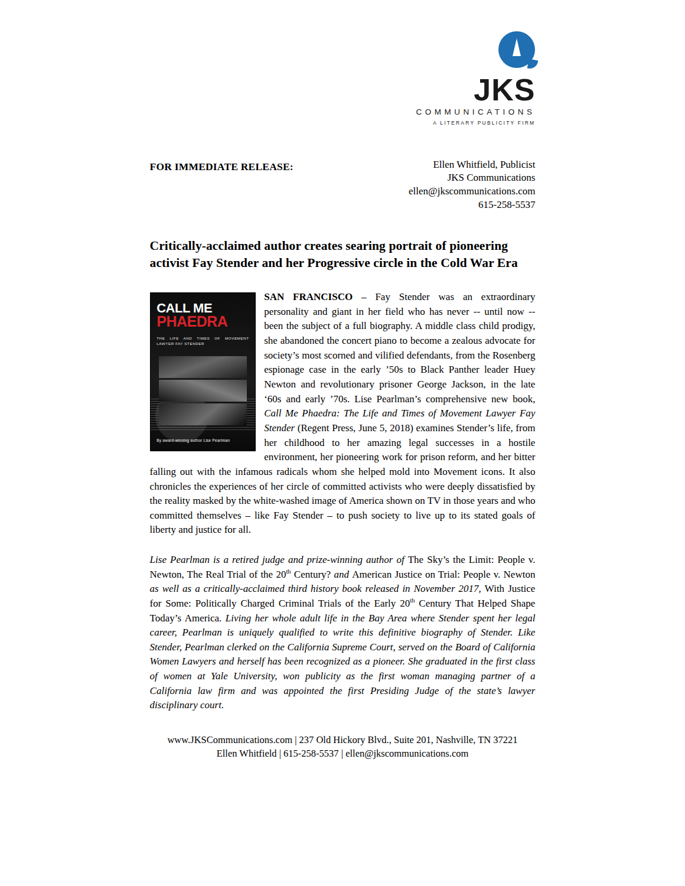JKS
COMMUNICATIONS
A LITERARY PUBLICITY FIRM
FOR IMMEDIATE RELEASE:
Ellen Whitfield, Publicist
JKS Communications
ellen@jkscommunications.com
615-258-5537
Critically-acclaimed author creates searing portrait of pioneering activist Fay Stender and her Progressive circle in the Cold War Era
CALL MEPHAEDRA
The Life and Times of Movement Lawyer Fay Stender
By award-winning author Lise Pearlman
SAN FRANCISCO – Fay Stender was an extraordinary personality and giant in her field who has never -- until now -- been the subject of a full biography. A middle class child prodigy, she abandoned the concert piano to become a zealous advocate for society’s most scorned and vilified defendants, from the Rosenberg espionage case in the early ’50s to Black Panther leader Huey Newton and revolutionary prisoner George Jackson, in the late ‘60s and early ’70s. Lise Pearlman’s comprehensive new book, Call Me Phaedra: The Life and Times of Movement Lawyer Fay Stender (Regent Press, June 5, 2018) examines Stender’s life, from her childhood to her amazing legal successes in a hostile environment, her pioneering work for prison reform, and her bitter falling out with the infamous radicals whom she helped mold into Movement icons. It also chronicles the experiences of her circle of committed activists who were deeply dissatisfied by the reality masked by the white-washed image of America shown on TV in those years and who committed themselves – like Fay Stender – to push society to live up to its stated goals of liberty and justice for all.
Lise Pearlman is a retired judge and prize-winning author of The Sky’s the Limit: People v. Newton, The Real Trial of the 20th Century? and American Justice on Trial: People v. Newton as well as a critically-acclaimed third history book released in November 2017, With Justice for Some: Politically Charged Criminal Trials of the Early 20th Century That Helped Shape Today’s America. Living her whole adult life in the Bay Area where Stender spent her legal career, Pearlman is uniquely qualified to write this definitive biography of Stender. Like Stender, Pearlman clerked on the California Supreme Court, served on the Board of California Women Lawyers and herself has been recognized as a pioneer. She graduated in the first class of women at Yale University, won publicity as the first woman managing partner of a California law firm and was appointed the first Presiding Judge of the state’s lawyer disciplinary court.
www.JKSCommunications.com | 237 Old Hickory Blvd., Suite 201, Nashville, TN 37221
Ellen Whitfield | 615-258-5537 | ellen@jkscommunications.com